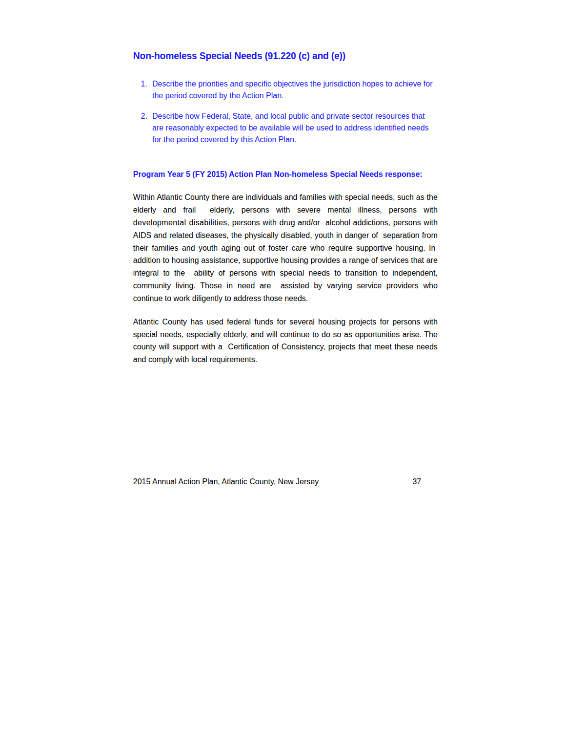Non-homeless Special Needs (91.220 (c) and (e))
Describe the priorities and specific objectives the jurisdiction hopes to achieve for the period covered by the Action Plan.
Describe how Federal, State, and local public and private sector resources that are reasonably expected to be available will be used to address identified needs for the period covered by this Action Plan.
Program Year 5 (FY 2015) Action Plan Non-homeless Special Needs response:
Within Atlantic County there are individuals and families with special needs, such as the elderly and frail elderly, persons with severe mental illness, persons with developmental disabilities, persons with drug and/or alcohol addictions, persons with AIDS and related diseases, the physically disabled, youth in danger of separation from their families and youth aging out of foster care who require supportive housing. In addition to housing assistance, supportive housing provides a range of services that are integral to the ability of persons with special needs to transition to independent, community living. Those in need are assisted by varying service providers who continue to work diligently to address those needs.
Atlantic County has used federal funds for several housing projects for persons with special needs, especially elderly, and will continue to do so as opportunities arise. The county will support with a Certification of Consistency, projects that meet these needs and comply with local requirements.
2015 Annual Action Plan, Atlantic County, New Jersey 37